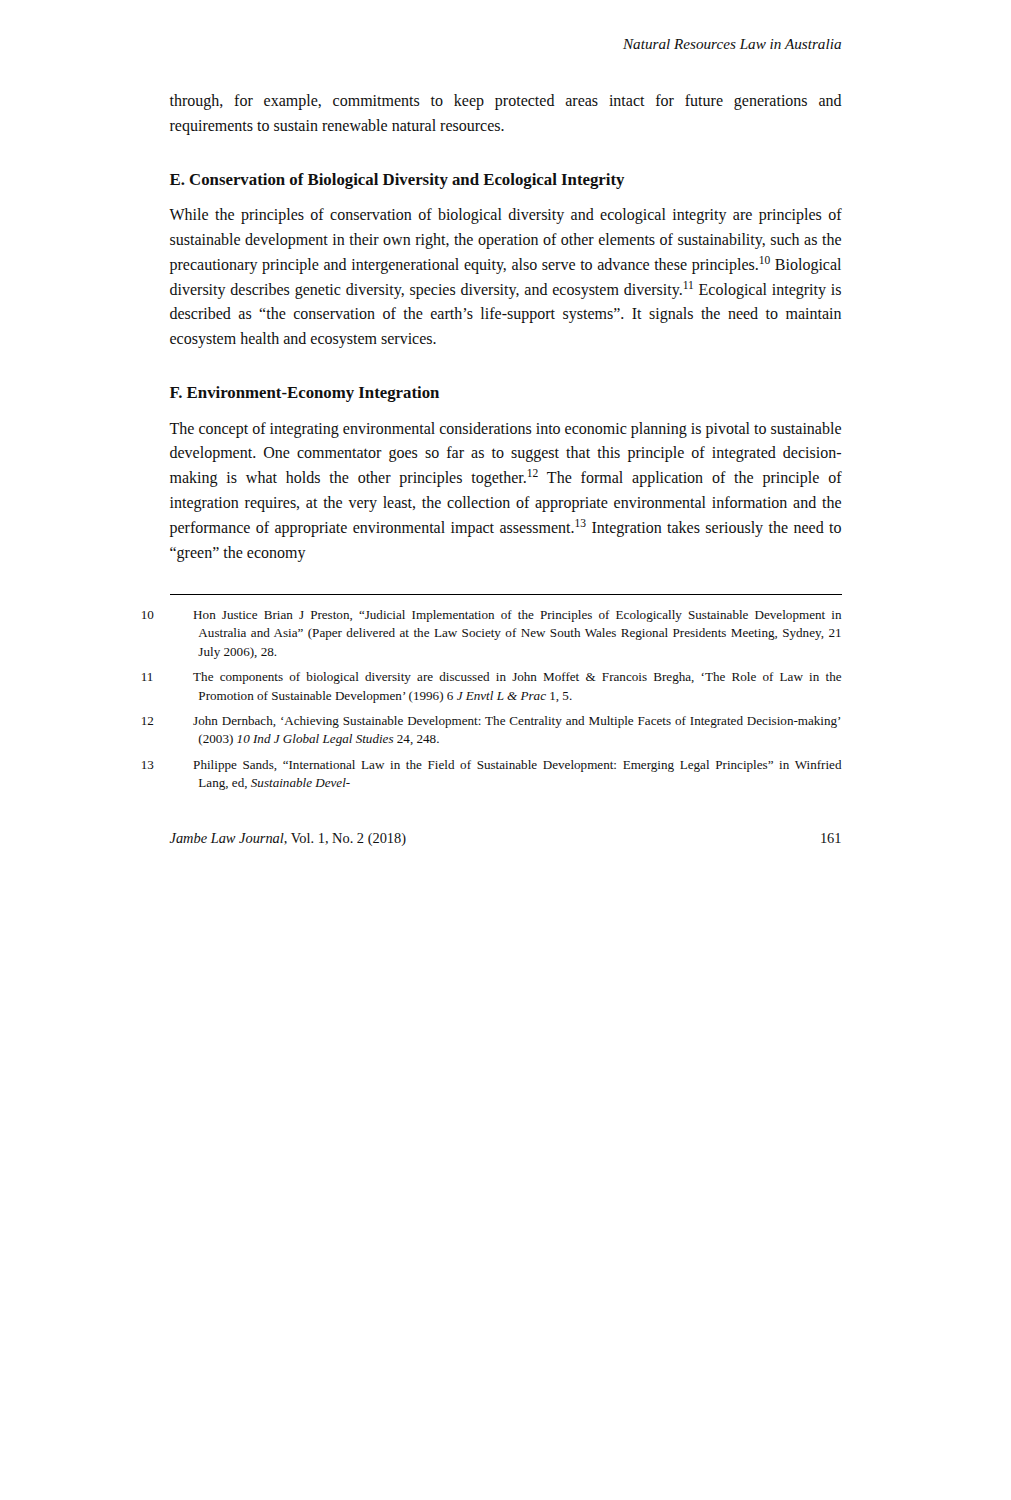Natural Resources Law in Australia
through, for example, commitments to keep protected areas intact for future generations and requirements to sustain renewable natural resources.
E. Conservation of Biological Diversity and Ecological Integrity
While the principles of conservation of biological diversity and ecological integrity are principles of sustainable development in their own right, the operation of other elements of sustainability, such as the precautionary principle and intergenerational equity, also serve to advance these principles.10 Biological diversity describes genetic diversity, species diversity, and ecosystem diversity.11 Ecological integrity is described as “the conservation of the earth’s life-support systems”. It signals the need to maintain ecosystem health and ecosystem services.
F. Environment-Economy Integration
The concept of integrating environmental considerations into economic planning is pivotal to sustainable development. One commentator goes so far as to suggest that this principle of integrated decision-making is what holds the other principles together.12 The formal application of the principle of integration requires, at the very least, the collection of appropriate environmental information and the performance of appropriate environmental impact assessment.13 Integration takes seriously the need to “green” the economy
10 Hon Justice Brian J Preston, “Judicial Implementation of the Principles of Ecologically Sustainable Development in Australia and Asia” (Paper delivered at the Law Society of New South Wales Regional Presidents Meeting, Sydney, 21 July 2006), 28.
11 The components of biological diversity are discussed in John Moffet & Francois Bregha, ‘The Role of Law in the Promotion of Sustainable Developmen’ (1996) 6 J Envtl L & Prac 1, 5.
12 John Dernbach, ‘Achieving Sustainable Development: The Centrality and Multiple Facets of Integrated Decision-making’ (2003) 10 Ind J Global Legal Studies 24, 248.
13 Philippe Sands, “International Law in the Field of Sustainable Development: Emerging Legal Principles” in Winfried Lang, ed, Sustainable Devel-
Jambe Law Journal, Vol. 1, No. 2 (2018) 161